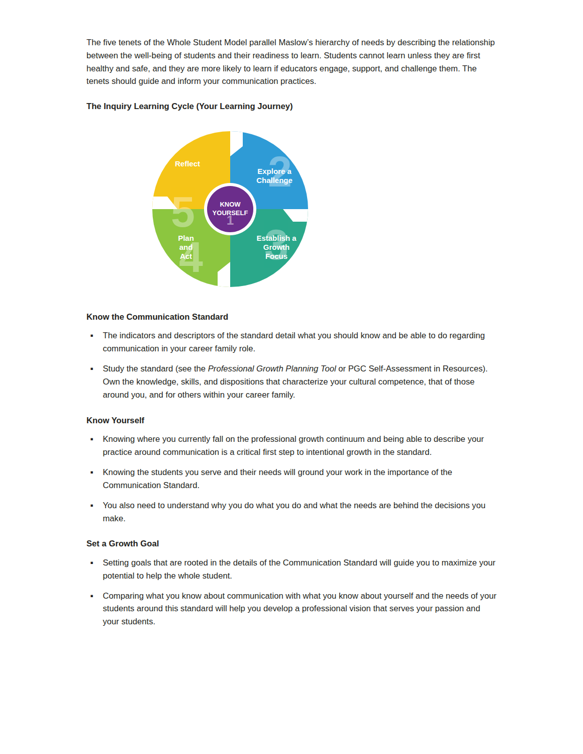The five tenets of the Whole Student Model parallel Maslow’s hierarchy of needs by describing the relationship between the well-being of students and their readiness to learn. Students cannot learn unless they are first healthy and safe, and they are more likely to learn if educators engage, support, and challenge them. The tenets should guide and inform your communication practices.
The Inquiry Learning Cycle (Your Learning Journey)
5 2 3 4 KNOW YOURSELF 1 Reflect Explore a Challenge Establish a Growth Focus Plan and Act
Know the Communication Standard
The indicators and descriptors of the standard detail what you should know and be able to do regarding communication in your career family role.
Study the standard (see the Professional Growth Planning Tool or PGC Self-Assessment in Resources). Own the knowledge, skills, and dispositions that characterize your cultural competence, that of those around you, and for others within your career family.
Know Yourself
Knowing where you currently fall on the professional growth continuum and being able to describe your practice around communication is a critical first step to intentional growth in the standard.
Knowing the students you serve and their needs will ground your work in the importance of the Communication Standard.
You also need to understand why you do what you do and what the needs are behind the decisions you make.
Set a Growth Goal
Setting goals that are rooted in the details of the Communication Standard will guide you to maximize your potential to help the whole student.
Comparing what you know about communication with what you know about yourself and the needs of your students around this standard will help you develop a professional vision that serves your passion and your students.